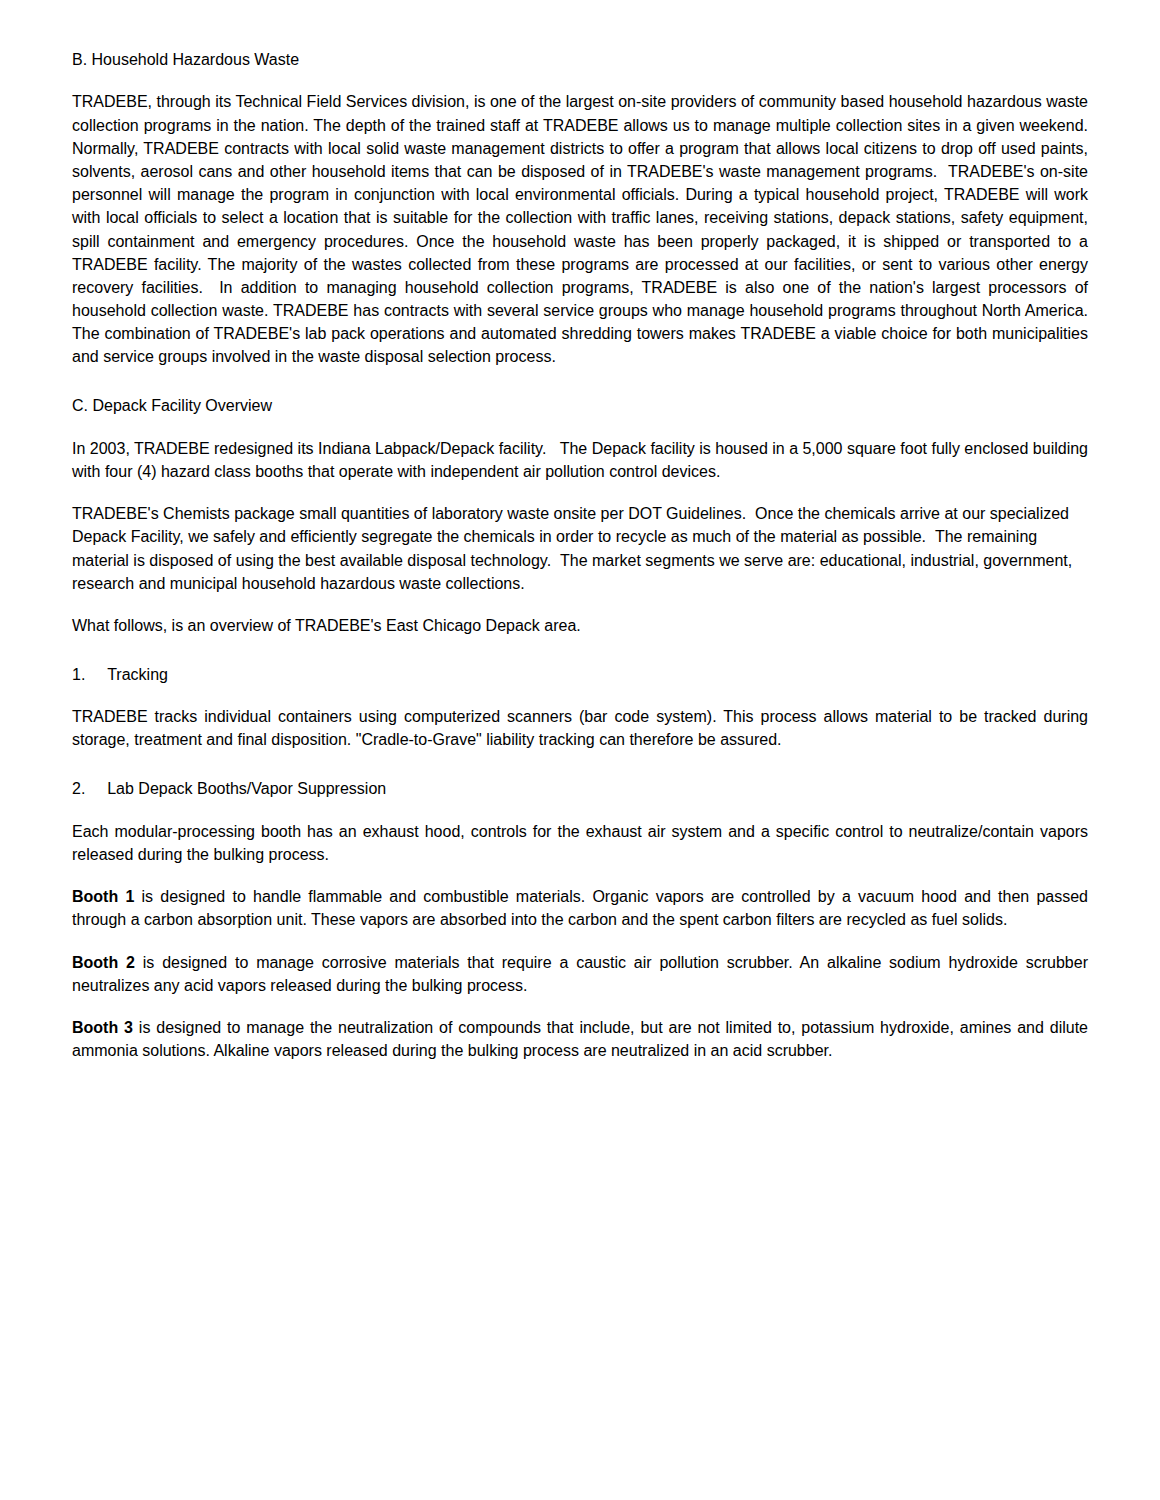B. Household Hazardous Waste
TRADEBE, through its Technical Field Services division, is one of the largest on-site providers of community based household hazardous waste collection programs in the nation. The depth of the trained staff at TRADEBE allows us to manage multiple collection sites in a given weekend. Normally, TRADEBE contracts with local solid waste management districts to offer a program that allows local citizens to drop off used paints, solvents, aerosol cans and other household items that can be disposed of in TRADEBE's waste management programs. TRADEBE's on-site personnel will manage the program in conjunction with local environmental officials. During a typical household project, TRADEBE will work with local officials to select a location that is suitable for the collection with traffic lanes, receiving stations, depack stations, safety equipment, spill containment and emergency procedures. Once the household waste has been properly packaged, it is shipped or transported to a TRADEBE facility. The majority of the wastes collected from these programs are processed at our facilities, or sent to various other energy recovery facilities. In addition to managing household collection programs, TRADEBE is also one of the nation's largest processors of household collection waste. TRADEBE has contracts with several service groups who manage household programs throughout North America. The combination of TRADEBE's lab pack operations and automated shredding towers makes TRADEBE a viable choice for both municipalities and service groups involved in the waste disposal selection process.
C. Depack Facility Overview
In 2003, TRADEBE redesigned its Indiana Labpack/Depack facility. The Depack facility is housed in a 5,000 square foot fully enclosed building with four (4) hazard class booths that operate with independent air pollution control devices.
TRADEBE's Chemists package small quantities of laboratory waste onsite per DOT Guidelines. Once the chemicals arrive at our specialized Depack Facility, we safely and efficiently segregate the chemicals in order to recycle as much of the material as possible. The remaining material is disposed of using the best available disposal technology. The market segments we serve are: educational, industrial, government, research and municipal household hazardous waste collections.
What follows, is an overview of TRADEBE's East Chicago Depack area.
1. Tracking
TRADEBE tracks individual containers using computerized scanners (bar code system). This process allows material to be tracked during storage, treatment and final disposition. "Cradle-to-Grave" liability tracking can therefore be assured.
2. Lab Depack Booths/Vapor Suppression
Each modular-processing booth has an exhaust hood, controls for the exhaust air system and a specific control to neutralize/contain vapors released during the bulking process.
Booth 1 is designed to handle flammable and combustible materials. Organic vapors are controlled by a vacuum hood and then passed through a carbon absorption unit. These vapors are absorbed into the carbon and the spent carbon filters are recycled as fuel solids.
Booth 2 is designed to manage corrosive materials that require a caustic air pollution scrubber. An alkaline sodium hydroxide scrubber neutralizes any acid vapors released during the bulking process.
Booth 3 is designed to manage the neutralization of compounds that include, but are not limited to, potassium hydroxide, amines and dilute ammonia solutions. Alkaline vapors released during the bulking process are neutralized in an acid scrubber.